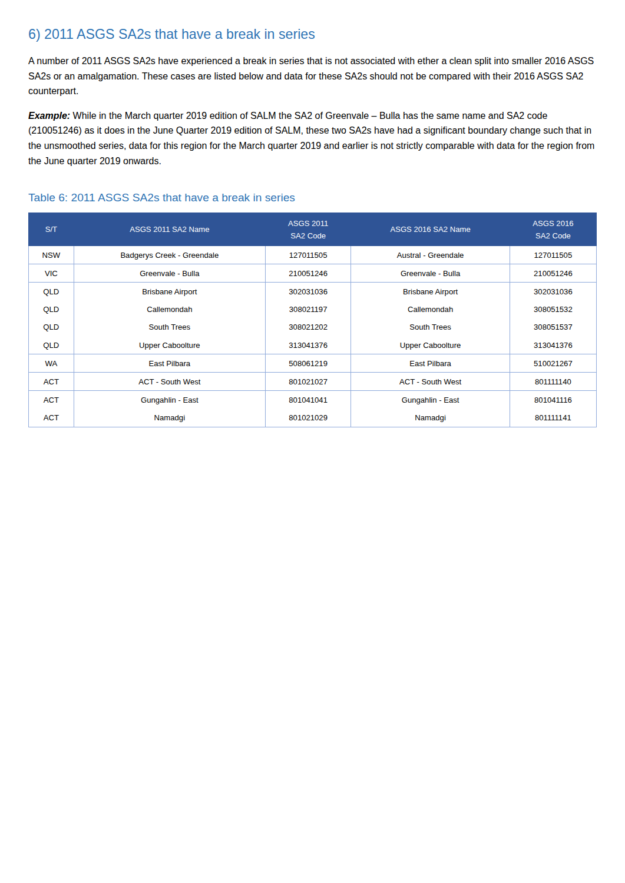6) 2011 ASGS SA2s that have a break in series
A number of 2011 ASGS SA2s have experienced a break in series that is not associated with ether a clean split into smaller 2016 ASGS SA2s or an amalgamation. These cases are listed below and data for these SA2s should not be compared with their 2016 ASGS SA2 counterpart.
Example: While in the March quarter 2019 edition of SALM the SA2 of Greenvale – Bulla has the same name and SA2 code (210051246) as it does in the June Quarter 2019 edition of SALM, these two SA2s have had a significant boundary change such that in the unsmoothed series, data for this region for the March quarter 2019 and earlier is not strictly comparable with data for the region from the June quarter 2019 onwards.
Table 6: 2011 ASGS SA2s that have a break in series
| S/T | ASGS 2011 SA2 Name | ASGS 2011 SA2 Code | ASGS 2016 SA2 Name | ASGS 2016 SA2 Code |
| --- | --- | --- | --- | --- |
| NSW | Badgerys Creek - Greendale | 127011505 | Austral - Greendale | 127011505 |
| VIC | Greenvale - Bulla | 210051246 | Greenvale - Bulla | 210051246 |
| QLD | Brisbane Airport | 302031036 | Brisbane Airport | 302031036 |
| QLD | Callemondah | 308021197 | Callemondah | 308051532 |
| QLD | South Trees | 308021202 | South Trees | 308051537 |
| QLD | Upper Caboolture | 313041376 | Upper Caboolture | 313041376 |
| WA | East Pilbara | 508061219 | East Pilbara | 510021267 |
| ACT | ACT - South West | 801021027 | ACT - South West | 801111140 |
| ACT | Gungahlin - East | 801041041 | Gungahlin - East | 801041116 |
| ACT | Namadgi | 801021029 | Namadgi | 801111141 |